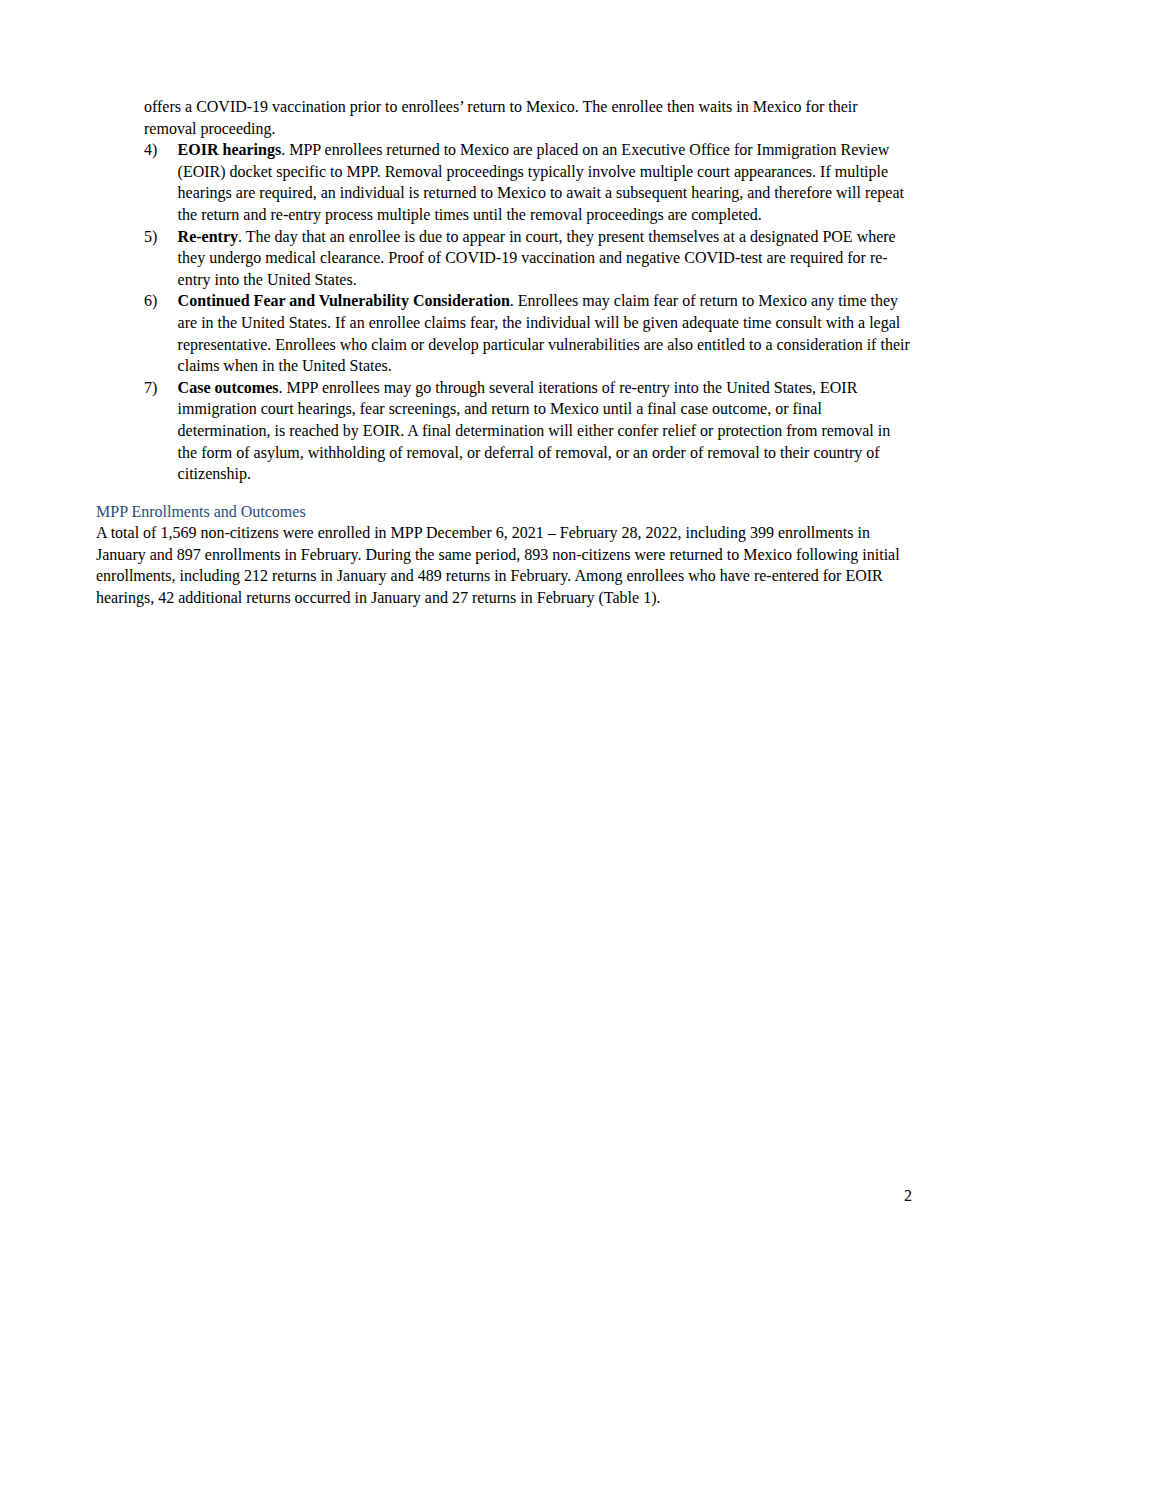offers a COVID-19 vaccination prior to enrollees’ return to Mexico. The enrollee then waits in Mexico for their removal proceeding.
4) EOIR hearings. MPP enrollees returned to Mexico are placed on an Executive Office for Immigration Review (EOIR) docket specific to MPP. Removal proceedings typically involve multiple court appearances. If multiple hearings are required, an individual is returned to Mexico to await a subsequent hearing, and therefore will repeat the return and re-entry process multiple times until the removal proceedings are completed.
5) Re-entry. The day that an enrollee is due to appear in court, they present themselves at a designated POE where they undergo medical clearance. Proof of COVID-19 vaccination and negative COVID-test are required for re-entry into the United States.
6) Continued Fear and Vulnerability Consideration. Enrollees may claim fear of return to Mexico any time they are in the United States. If an enrollee claims fear, the individual will be given adequate time consult with a legal representative. Enrollees who claim or develop particular vulnerabilities are also entitled to a consideration if their claims when in the United States.
7) Case outcomes. MPP enrollees may go through several iterations of re-entry into the United States, EOIR immigration court hearings, fear screenings, and return to Mexico until a final case outcome, or final determination, is reached by EOIR. A final determination will either confer relief or protection from removal in the form of asylum, withholding of removal, or deferral of removal, or an order of removal to their country of citizenship.
MPP Enrollments and Outcomes
A total of 1,569 non-citizens were enrolled in MPP December 6, 2021 – February 28, 2022, including 399 enrollments in January and 897 enrollments in February. During the same period, 893 non-citizens were returned to Mexico following initial enrollments, including 212 returns in January and 489 returns in February. Among enrollees who have re-entered for EOIR hearings, 42 additional returns occurred in January and 27 returns in February (Table 1).
2